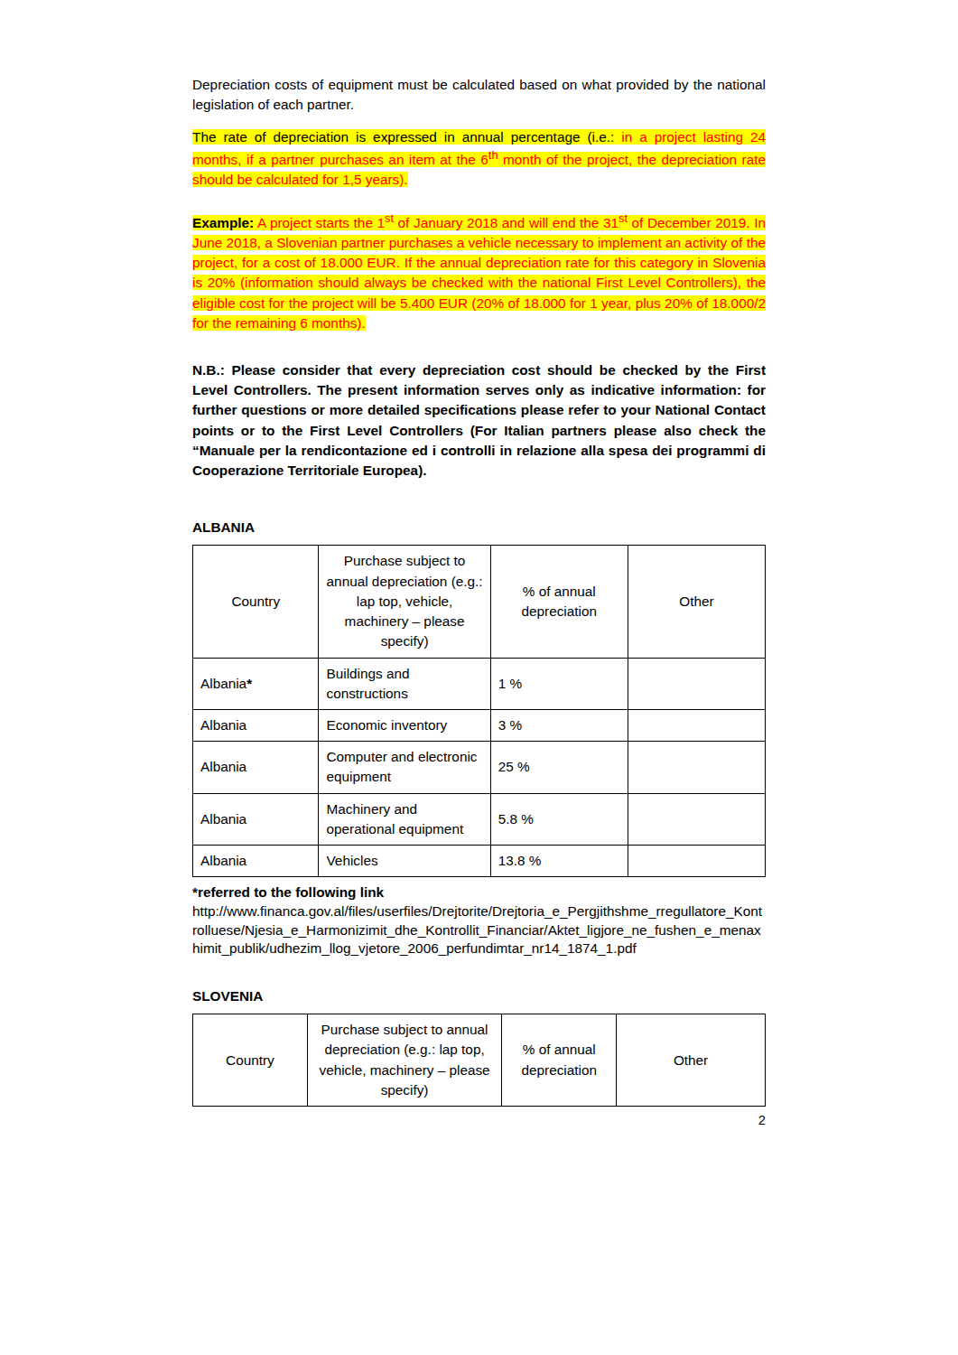Depreciation costs of equipment must be calculated based on what provided by the national legislation of each partner.
The rate of depreciation is expressed in annual percentage (i.e.: in a project lasting 24 months, if a partner purchases an item at the 6th month of the project, the depreciation rate should be calculated for 1,5 years).
Example: A project starts the 1st of January 2018 and will end the 31st of December 2019. In June 2018, a Slovenian partner purchases a vehicle necessary to implement an activity of the project, for a cost of 18.000 EUR. If the annual depreciation rate for this category in Slovenia is 20% (information should always be checked with the national First Level Controllers), the eligible cost for the project will be 5.400 EUR (20% of 18.000 for 1 year, plus 20% of 18.000/2 for the remaining 6 months).
N.B.: Please consider that every depreciation cost should be checked by the First Level Controllers. The present information serves only as indicative information: for further questions or more detailed specifications please refer to your National Contact points or to the First Level Controllers (For Italian partners please also check the “Manuale per la rendicontazione ed i controlli in relazione alla spesa dei programmi di Cooperazione Territoriale Europea).
ALBANIA
| Country | Purchase subject to annual depreciation (e.g.: lap top, vehicle, machinery – please specify) | % of annual depreciation | Other |
| --- | --- | --- | --- |
| Albania * | Buildings and constructions | 1 % | |
| Albania | Economic inventory | 3 % | |
| Albania | Computer and electronic equipment | 25 % | |
| Albania | Machinery and operational equipment | 5.8 % | |
| Albania | Vehicles | 13.8 % | |
*referred to the following link
http://www.financa.gov.al/files/userfiles/Drejtorite/Drejtoria_e_Pergjithshme_rregullatore_Kontrolluese/Njesia_e_Harmonizimit_dhe_Kontrollit_Financiar/Aktet_ligjore_ne_fushen_e_menaxhimit_publik/udhezim_llog_vjetore_2006_perfundimtar_nr14_1874_1.pdf
SLOVENIA
| Country | Purchase subject to annual depreciation (e.g.: lap top, vehicle, machinery – please specify) | % of annual depreciation | Other |
| --- | --- | --- | --- |
2